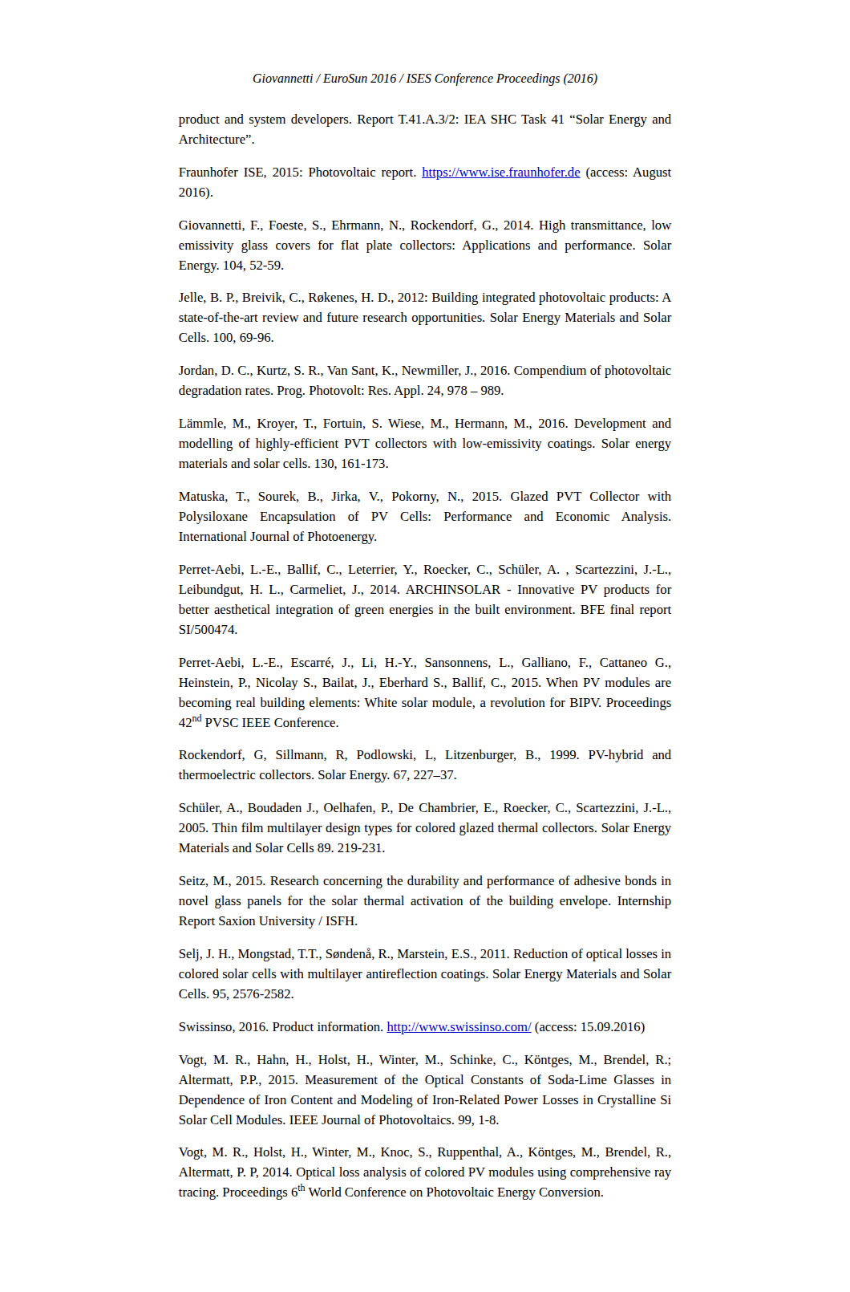Giovannetti / EuroSun 2016 / ISES Conference Proceedings (2016)
product and system developers. Report T.41.A.3/2: IEA SHC Task 41 “Solar Energy and Architecture”.
Fraunhofer ISE, 2015: Photovoltaic report. https://www.ise.fraunhofer.de (access: August 2016).
Giovannetti, F., Foeste, S., Ehrmann, N., Rockendorf, G., 2014. High transmittance, low emissivity glass covers for flat plate collectors: Applications and performance. Solar Energy. 104, 52-59.
Jelle, B. P., Breivik, C., Røkenes, H. D., 2012: Building integrated photovoltaic products: A state-of-the-art review and future research opportunities. Solar Energy Materials and Solar Cells. 100, 69-96.
Jordan, D. C., Kurtz, S. R., Van Sant, K., Newmiller, J., 2016. Compendium of photovoltaic degradation rates. Prog. Photovolt: Res. Appl. 24, 978 – 989.
Lämmle, M., Kroyer, T., Fortuin, S. Wiese, M., Hermann, M., 2016. Development and modelling of highly-efficient PVT collectors with low-emissivity coatings. Solar energy materials and solar cells. 130, 161-173.
Matuska, T., Sourek, B., Jirka, V., Pokorny, N., 2015. Glazed PVT Collector with Polysiloxane Encapsulation of PV Cells: Performance and Economic Analysis. International Journal of Photoenergy.
Perret-Aebi, L.-E., Ballif, C., Leterrier, Y., Roecker, C., Schüler, A. , Scartezzini, J.-L., Leibundgut, H. L., Carmeliet, J., 2014. ARCHINSOLAR - Innovative PV products for better aesthetical integration of green energies in the built environment. BFE final report SI/500474.
Perret-Aebi, L.-E., Escarré, J., Li, H.-Y., Sansonnens, L., Galliano, F., Cattaneo G., Heinstein, P., Nicolay S., Bailat, J., Eberhard S., Ballif, C., 2015. When PV modules are becoming real building elements: White solar module, a revolution for BIPV. Proceedings 42nd PVSC IEEE Conference.
Rockendorf, G, Sillmann, R, Podlowski, L, Litzenburger, B., 1999. PV-hybrid and thermoelectric collectors. Solar Energy. 67, 227–37.
Schüler, A., Boudaden J., Oelhafen, P., De Chambrier, E., Roecker, C., Scartezzini, J.-L., 2005. Thin film multilayer design types for colored glazed thermal collectors. Solar Energy Materials and Solar Cells 89. 219-231.
Seitz, M., 2015. Research concerning the durability and performance of adhesive bonds in novel glass panels for the solar thermal activation of the building envelope. Internship Report Saxion University / ISFH.
Selj, J. H., Mongstad, T.T., Søndenå, R., Marstein, E.S., 2011. Reduction of optical losses in colored solar cells with multilayer antireflection coatings. Solar Energy Materials and Solar Cells. 95, 2576-2582.
Swissinso, 2016. Product information. http://www.swissinso.com/ (access: 15.09.2016)
Vogt, M. R., Hahn, H., Holst, H., Winter, M., Schinke, C., Köntges, M., Brendel, R.; Altermatt, P.P., 2015. Measurement of the Optical Constants of Soda-Lime Glasses in Dependence of Iron Content and Modeling of Iron-Related Power Losses in Crystalline Si Solar Cell Modules. IEEE Journal of Photovoltaics. 99, 1-8.
Vogt, M. R., Holst, H., Winter, M., Knoc, S., Ruppenthal, A., Köntges, M., Brendel, R., Altermatt, P. P, 2014. Optical loss analysis of colored PV modules using comprehensive ray tracing. Proceedings 6th World Conference on Photovoltaic Energy Conversion.